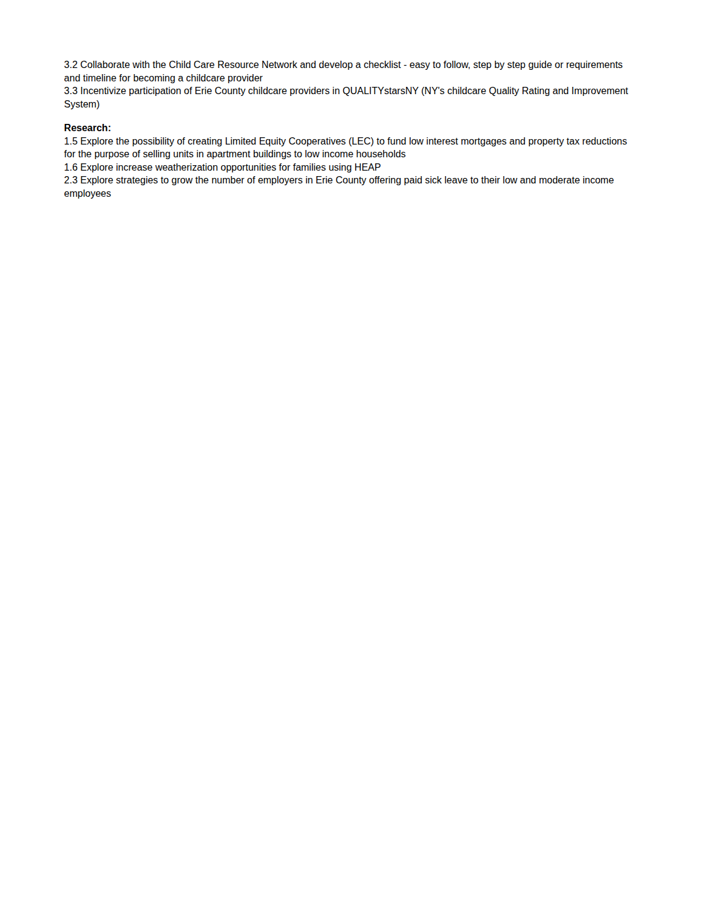3.2 Collaborate with the Child Care Resource Network and develop a checklist - easy to follow, step by step guide or requirements and timeline for becoming a childcare provider
3.3 Incentivize participation of Erie County childcare providers in QUALITYstarsNY (NY's childcare Quality Rating and Improvement System)
Research:
1.5 Explore the possibility of creating Limited Equity Cooperatives (LEC) to fund low interest mortgages and property tax reductions for the purpose of selling units in apartment buildings to low income households
1.6 Explore increase weatherization opportunities for families using HEAP
2.3 Explore strategies to grow the number of employers in Erie County offering paid sick leave to their low and moderate income employees